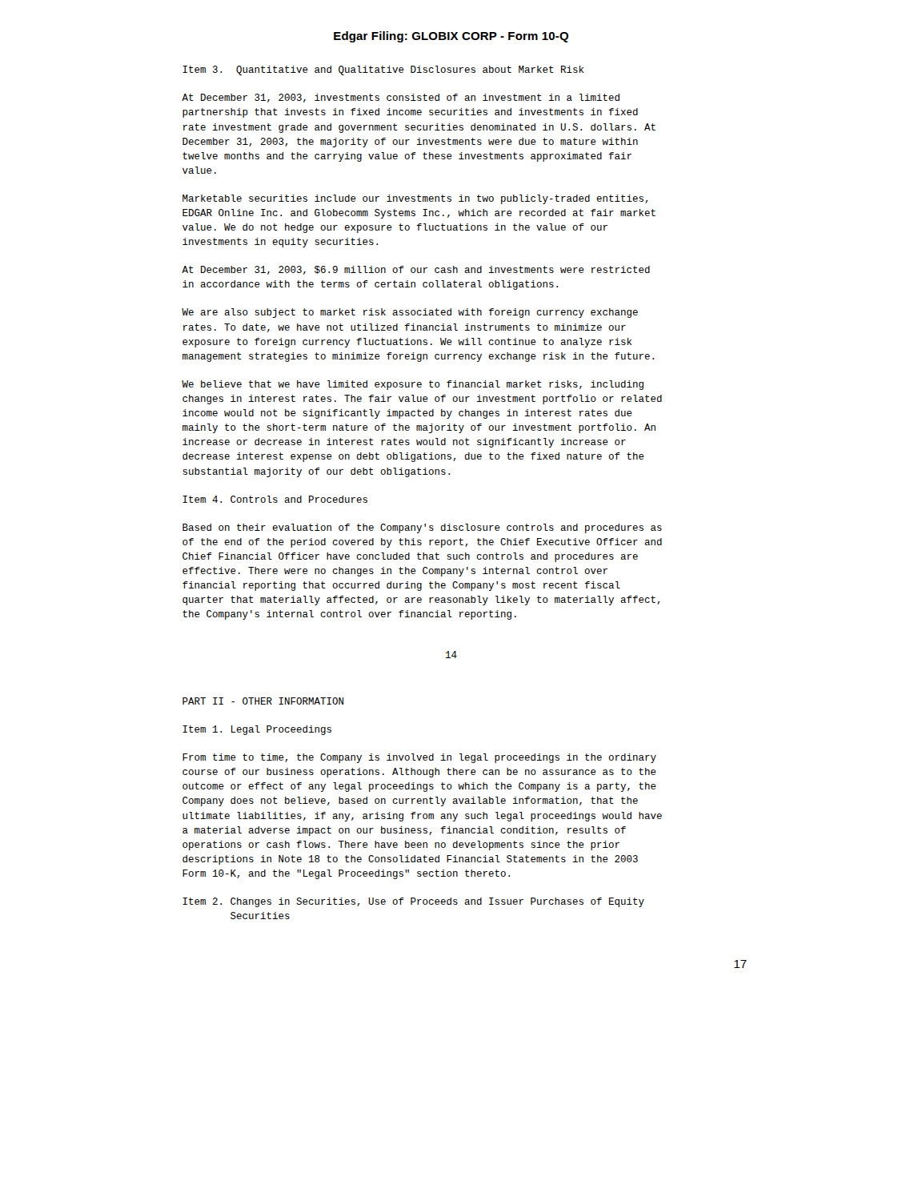Edgar Filing: GLOBIX CORP - Form 10-Q
Item 3. Quantitative and Qualitative Disclosures about Market Risk
At December 31, 2003, investments consisted of an investment in a limited partnership that invests in fixed income securities and investments in fixed rate investment grade and government securities denominated in U.S. dollars. At December 31, 2003, the majority of our investments were due to mature within twelve months and the carrying value of these investments approximated fair value.
Marketable securities include our investments in two publicly-traded entities, EDGAR Online Inc. and Globecomm Systems Inc., which are recorded at fair market value. We do not hedge our exposure to fluctuations in the value of our investments in equity securities.
At December 31, 2003, $6.9 million of our cash and investments were restricted in accordance with the terms of certain collateral obligations.
We are also subject to market risk associated with foreign currency exchange rates. To date, we have not utilized financial instruments to minimize our exposure to foreign currency fluctuations. We will continue to analyze risk management strategies to minimize foreign currency exchange risk in the future.
We believe that we have limited exposure to financial market risks, including changes in interest rates. The fair value of our investment portfolio or related income would not be significantly impacted by changes in interest rates due mainly to the short-term nature of the majority of our investment portfolio. An increase or decrease in interest rates would not significantly increase or decrease interest expense on debt obligations, due to the fixed nature of the substantial majority of our debt obligations.
Item 4. Controls and Procedures
Based on their evaluation of the Company's disclosure controls and procedures as of the end of the period covered by this report, the Chief Executive Officer and Chief Financial Officer have concluded that such controls and procedures are effective. There were no changes in the Company's internal control over financial reporting that occurred during the Company's most recent fiscal quarter that materially affected, or are reasonably likely to materially affect, the Company's internal control over financial reporting.
14
PART II - OTHER INFORMATION
Item 1. Legal Proceedings
From time to time, the Company is involved in legal proceedings in the ordinary course of our business operations. Although there can be no assurance as to the outcome or effect of any legal proceedings to which the Company is a party, the Company does not believe, based on currently available information, that the ultimate liabilities, if any, arising from any such legal proceedings would have a material adverse impact on our business, financial condition, results of operations or cash flows. There have been no developments since the prior descriptions in Note 18 to the Consolidated Financial Statements in the 2003 Form 10-K, and the "Legal Proceedings" section thereto.
Item 2. Changes in Securities, Use of Proceeds and Issuer Purchases of Equity Securities
17